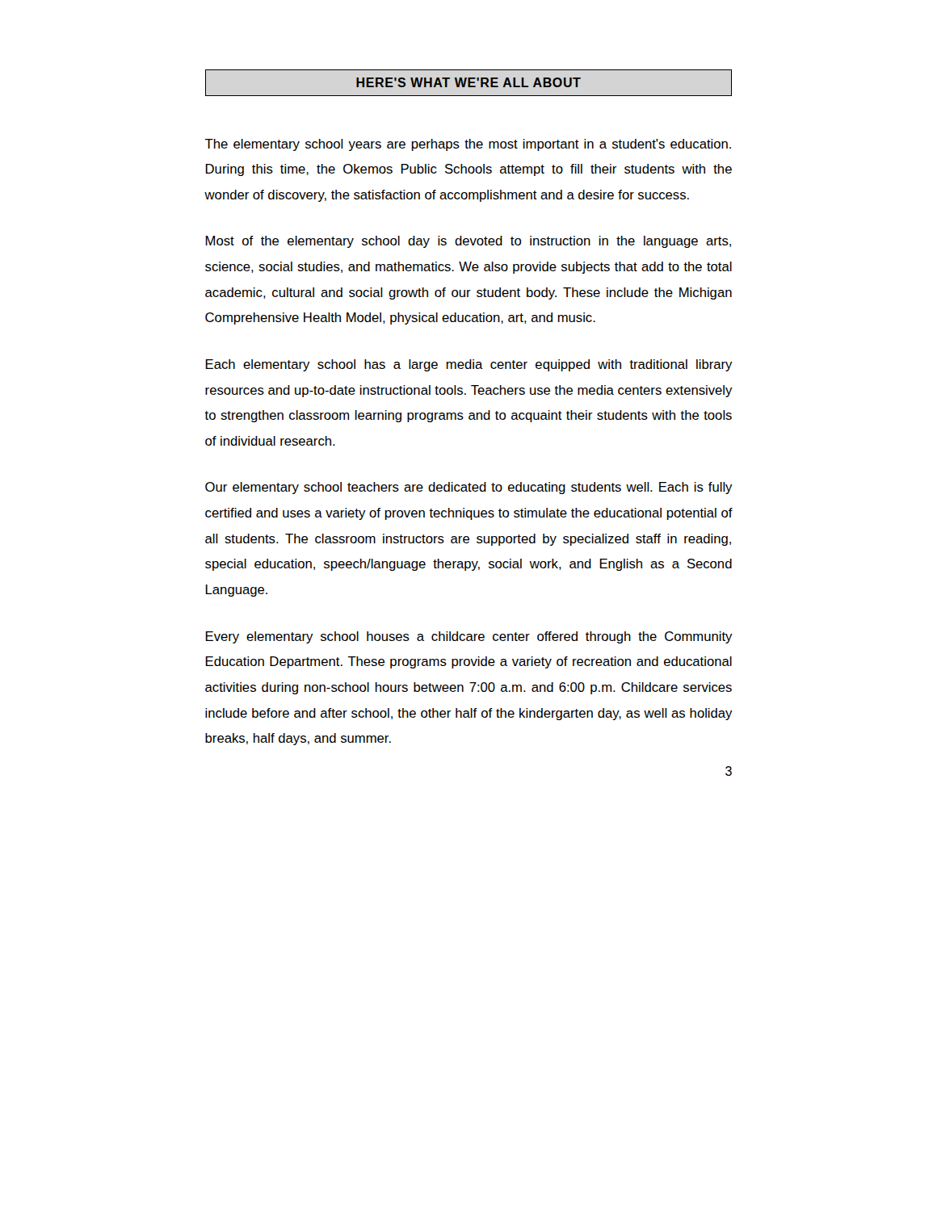HERE'S WHAT WE'RE ALL ABOUT
The elementary school years are perhaps the most important in a student's education. During this time, the Okemos Public Schools attempt to fill their students with the wonder of discovery, the satisfaction of accomplishment and a desire for success.
Most of the elementary school day is devoted to instruction in the language arts, science, social studies, and mathematics. We also provide subjects that add to the total academic, cultural and social growth of our student body. These include the Michigan Comprehensive Health Model, physical education, art, and music.
Each elementary school has a large media center equipped with traditional library resources and up-to-date instructional tools. Teachers use the media centers extensively to strengthen classroom learning programs and to acquaint their students with the tools of individual research.
Our elementary school teachers are dedicated to educating students well. Each is fully certified and uses a variety of proven techniques to stimulate the educational potential of all students. The classroom instructors are supported by specialized staff in reading, special education, speech/language therapy, social work, and English as a Second Language.
Every elementary school houses a childcare center offered through the Community Education Department. These programs provide a variety of recreation and educational activities during non-school hours between 7:00 a.m. and 6:00 p.m. Childcare services include before and after school, the other half of the kindergarten day, as well as holiday breaks, half days, and summer.
3